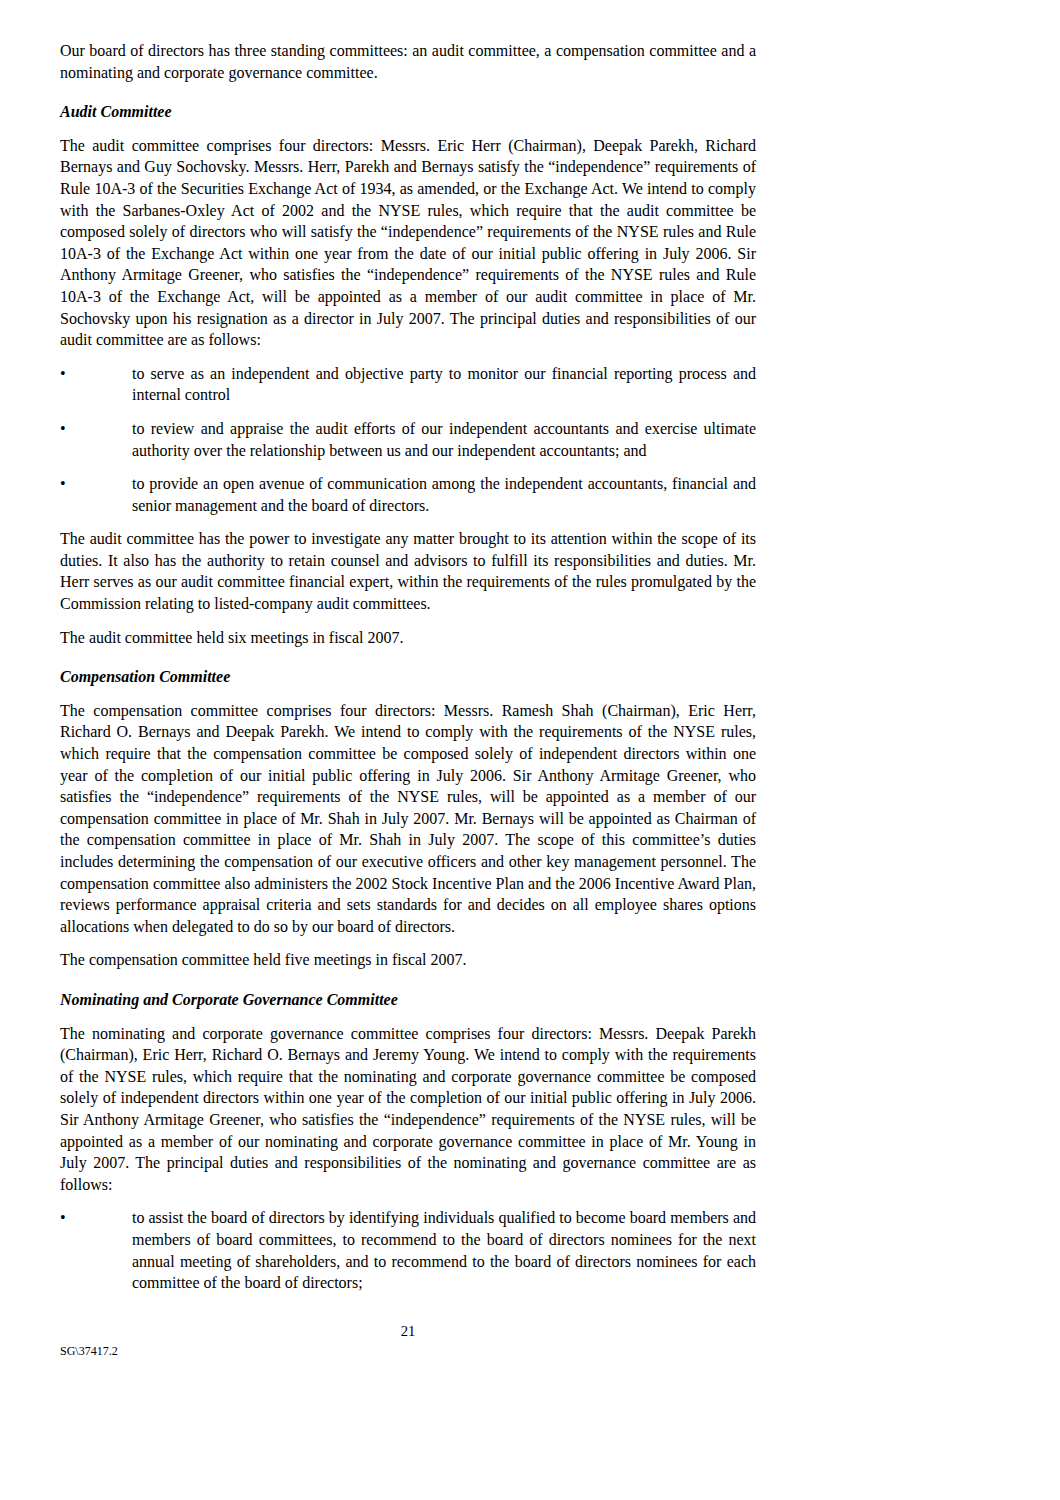Our board of directors has three standing committees: an audit committee, a compensation committee and a nominating and corporate governance committee.
Audit Committee
The audit committee comprises four directors: Messrs. Eric Herr (Chairman), Deepak Parekh, Richard Bernays and Guy Sochovsky. Messrs. Herr, Parekh and Bernays satisfy the “independence” requirements of Rule 10A-3 of the Securities Exchange Act of 1934, as amended, or the Exchange Act. We intend to comply with the Sarbanes-Oxley Act of 2002 and the NYSE rules, which require that the audit committee be composed solely of directors who will satisfy the “independence” requirements of the NYSE rules and Rule 10A-3 of the Exchange Act within one year from the date of our initial public offering in July 2006. Sir Anthony Armitage Greener, who satisfies the “independence” requirements of the NYSE rules and Rule 10A-3 of the Exchange Act, will be appointed as a member of our audit committee in place of Mr. Sochovsky upon his resignation as a director in July 2007. The principal duties and responsibilities of our audit committee are as follows:
to serve as an independent and objective party to monitor our financial reporting process and internal control
to review and appraise the audit efforts of our independent accountants and exercise ultimate authority over the relationship between us and our independent accountants; and
to provide an open avenue of communication among the independent accountants, financial and senior management and the board of directors.
The audit committee has the power to investigate any matter brought to its attention within the scope of its duties. It also has the authority to retain counsel and advisors to fulfill its responsibilities and duties. Mr. Herr serves as our audit committee financial expert, within the requirements of the rules promulgated by the Commission relating to listed-company audit committees.
The audit committee held six meetings in fiscal 2007.
Compensation Committee
The compensation committee comprises four directors: Messrs. Ramesh Shah (Chairman), Eric Herr, Richard O. Bernays and Deepak Parekh. We intend to comply with the requirements of the NYSE rules, which require that the compensation committee be composed solely of independent directors within one year of the completion of our initial public offering in July 2006. Sir Anthony Armitage Greener, who satisfies the “independence” requirements of the NYSE rules, will be appointed as a member of our compensation committee in place of Mr. Shah in July 2007. Mr. Bernays will be appointed as Chairman of the compensation committee in place of Mr. Shah in July 2007. The scope of this committee’s duties includes determining the compensation of our executive officers and other key management personnel. The compensation committee also administers the 2002 Stock Incentive Plan and the 2006 Incentive Award Plan, reviews performance appraisal criteria and sets standards for and decides on all employee shares options allocations when delegated to do so by our board of directors.
The compensation committee held five meetings in fiscal 2007.
Nominating and Corporate Governance Committee
The nominating and corporate governance committee comprises four directors: Messrs. Deepak Parekh (Chairman), Eric Herr, Richard O. Bernays and Jeremy Young. We intend to comply with the requirements of the NYSE rules, which require that the nominating and corporate governance committee be composed solely of independent directors within one year of the completion of our initial public offering in July 2006. Sir Anthony Armitage Greener, who satisfies the “independence” requirements of the NYSE rules, will be appointed as a member of our nominating and corporate governance committee in place of Mr. Young in July 2007. The principal duties and responsibilities of the nominating and governance committee are as follows:
to assist the board of directors by identifying individuals qualified to become board members and members of board committees, to recommend to the board of directors nominees for the next annual meeting of shareholders, and to recommend to the board of directors nominees for each committee of the board of directors;
21
SG\37417.2